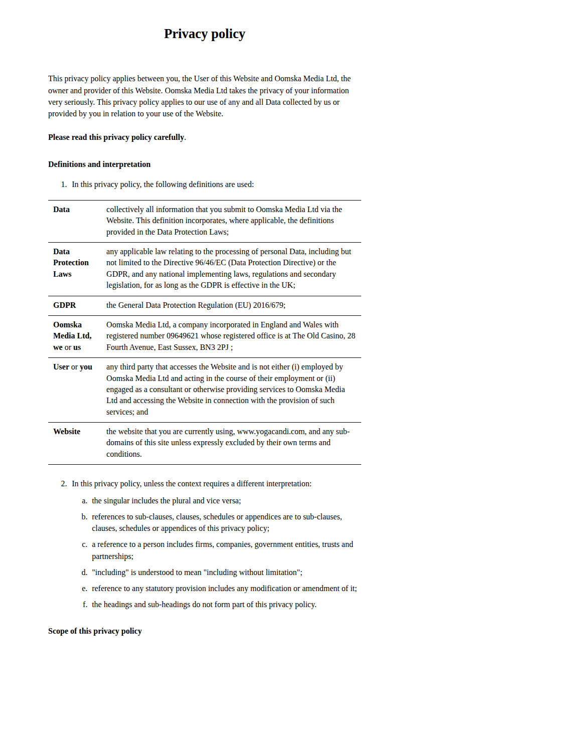Privacy policy
This privacy policy applies between you, the User of this Website and Oomska Media Ltd, the owner and provider of this Website. Oomska Media Ltd takes the privacy of your information very seriously. This privacy policy applies to our use of any and all Data collected by us or provided by you in relation to your use of the Website.
Please read this privacy policy carefully.
Definitions and interpretation
In this privacy policy, the following definitions are used:
| Data | collectively all information that you submit to Oomska Media Ltd via the Website. This definition incorporates, where applicable, the definitions provided in the Data Protection Laws; |
| Data Protection Laws | any applicable law relating to the processing of personal Data, including but not limited to the Directive 96/46/EC (Data Protection Directive) or the GDPR, and any national implementing laws, regulations and secondary legislation, for as long as the GDPR is effective in the UK; |
| GDPR | the General Data Protection Regulation (EU) 2016/679; |
| Oomska Media Ltd, we or us | Oomska Media Ltd, a company incorporated in England and Wales with registered number 09649621 whose registered office is at The Old Casino, 28 Fourth Avenue, East Sussex, BN3 2PJ ; |
| User or you | any third party that accesses the Website and is not either (i) employed by Oomska Media Ltd and acting in the course of their employment or (ii) engaged as a consultant or otherwise providing services to Oomska Media Ltd and accessing the Website in connection with the provision of such services; and |
| Website | the website that you are currently using, www.yogacandi.com, and any sub-domains of this site unless expressly excluded by their own terms and conditions. |
In this privacy policy, unless the context requires a different interpretation:
the singular includes the plural and vice versa;
references to sub-clauses, clauses, schedules or appendices are to sub-clauses, clauses, schedules or appendices of this privacy policy;
a reference to a person includes firms, companies, government entities, trusts and partnerships;
"including" is understood to mean "including without limitation";
reference to any statutory provision includes any modification or amendment of it;
the headings and sub-headings do not form part of this privacy policy.
Scope of this privacy policy